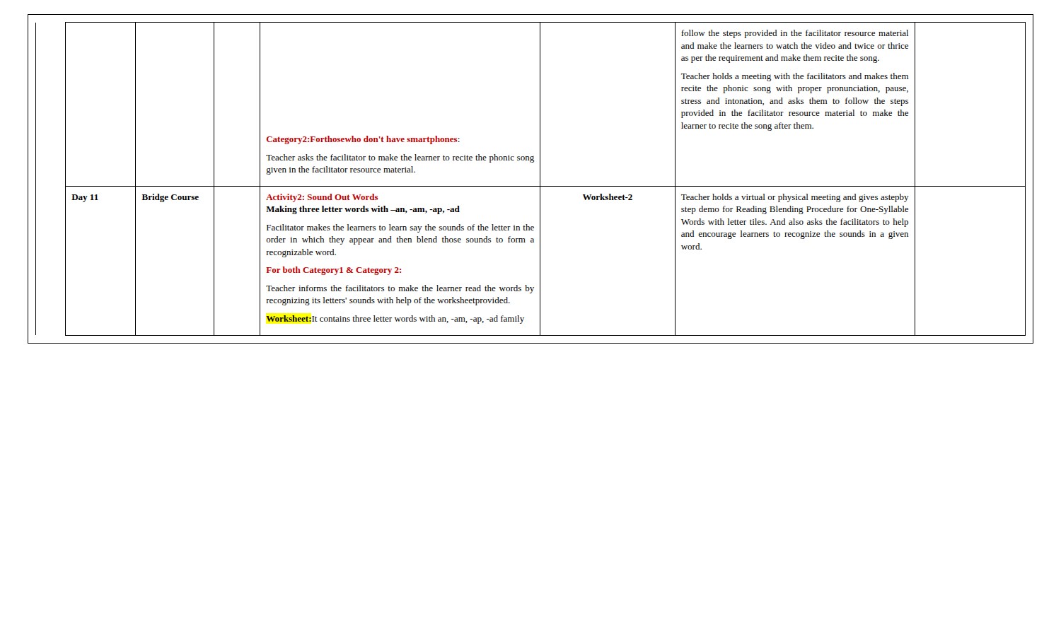| | | | | Category2:Forthosewho don't have smartphones : Teacher asks the facilitator to make the learner to recite the phonic song given in the facilitator resource material. | | follow the steps provided in the facilitator resource material and make the learners to watch the video and twice or thrice as per the requirement and make them recite the song. Teacher holds a meeting with the facilitators and makes them recite the phonic song with proper pronunciation, pause, stress and intonation, and asks them to follow the steps provided in the facilitator resource material to make the learner to recite the song after them. | |
| Day 11 | Bridge Course | | Activity2: Sound Out Words Making three letter words with –an, -am, -ap, -ad Facilitator makes the learners to learn say the sounds of the letter in the order in which they appear and then blend those sounds to form a recognizable word. For both Category1 & Category 2: Teacher informs the facilitators to make the learner read the words by recognizing its letters' sounds with help of the worksheetprovided. Worksheet: It contains three letter words with an, -am, -ap, -ad family | Worksheet-2 | Teacher holds a virtual or physical meeting and gives astepby step demo for Reading Blending Procedure for One-Syllable Words with letter tiles. And also asks the facilitators to help and encourage learners to recognize the sounds in a given word. | |